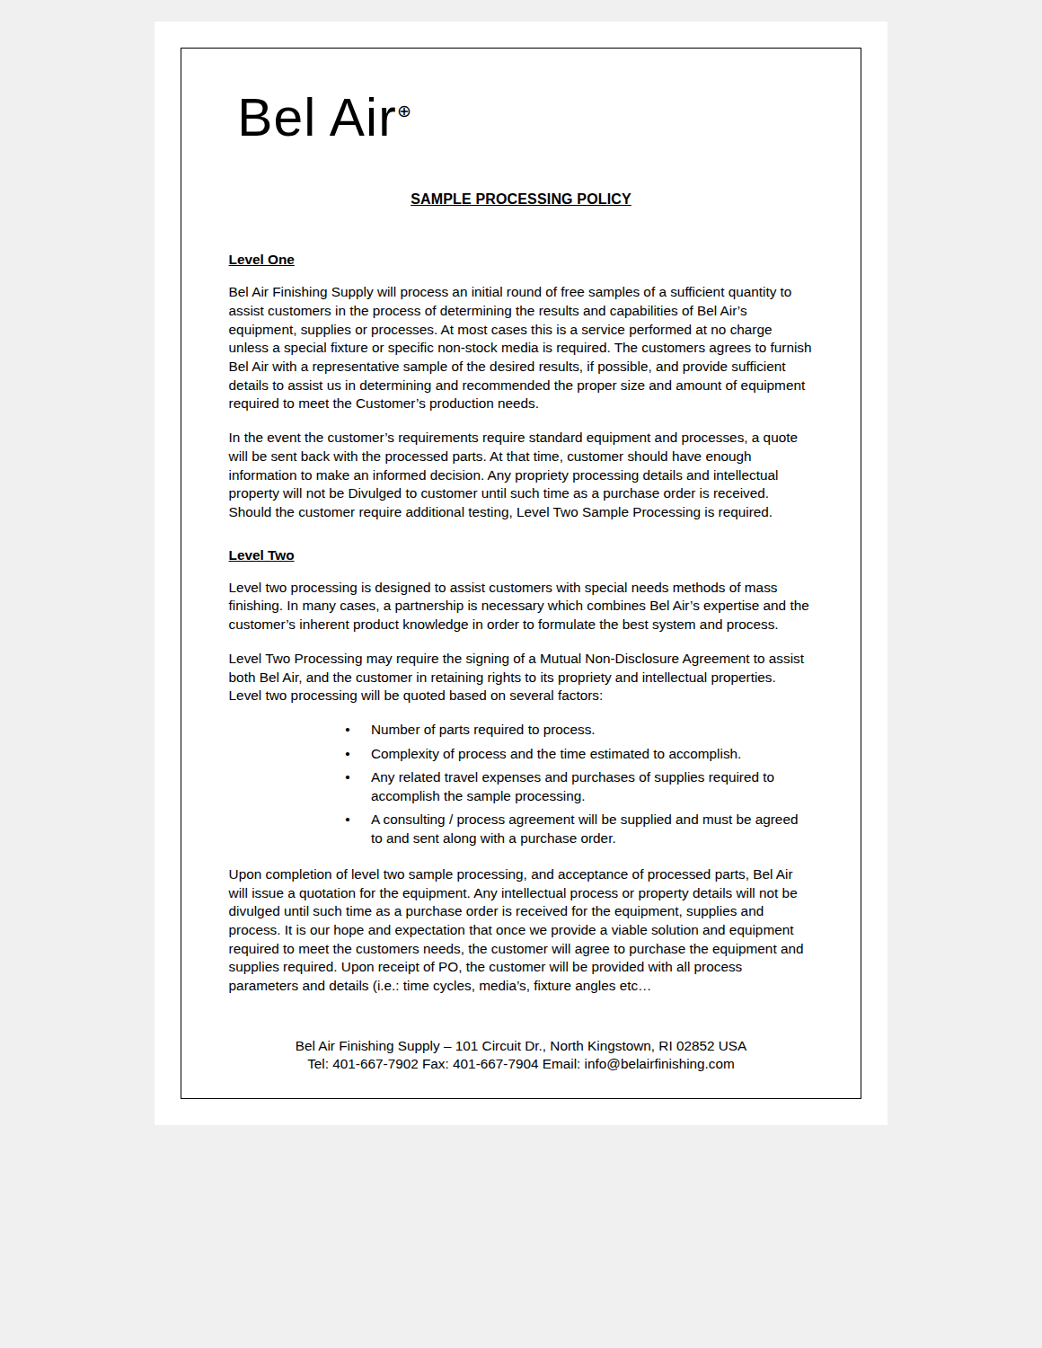Bel Air⊕
SAMPLE PROCESSING POLICY
Level One
Bel Air Finishing Supply will process an initial round of free samples of a sufficient quantity to assist customers in the process of determining the results and capabilities of Bel Air’s equipment, supplies or processes. At most cases this is a service performed at no charge unless a special fixture or specific non-stock media is required. The customers agrees to furnish Bel Air with a representative sample of the desired results, if possible, and provide sufficient details to assist us in determining and recommended the proper size and amount of equipment required to meet the Customer’s production needs.
In the event the customer’s requirements require standard equipment and processes, a quote will be sent back with the processed parts. At that time, customer should have enough information to make an informed decision. Any propriety processing details and intellectual property will not be Divulged to customer until such time as a purchase order is received. Should the customer require additional testing, Level Two Sample Processing is required.
Level Two
Level two processing is designed to assist customers with special needs methods of mass finishing. In many cases, a partnership is necessary which combines Bel Air’s expertise and the customer’s inherent product knowledge in order to formulate the best system and process.
Level Two Processing may require the signing of a Mutual Non-Disclosure Agreement to assist both Bel Air, and the customer in retaining rights to its propriety and intellectual properties.
Level two processing will be quoted based on several factors:
Number of parts required to process.
Complexity of process and the time estimated to accomplish.
Any related travel expenses and purchases of supplies required to accomplish the sample processing.
A consulting / process agreement will be supplied and must be agreed to and sent along with a purchase order.
Upon completion of level two sample processing, and acceptance of processed parts, Bel Air will issue a quotation for the equipment. Any intellectual process or property details will not be divulged until such time as a purchase order is received for the equipment, supplies and process. It is our hope and expectation that once we provide a viable solution and equipment required to meet the customers needs, the customer will agree to purchase the equipment and supplies required. Upon receipt of PO, the customer will be provided with all process parameters and details (i.e.: time cycles, media’s, fixture angles etc…
Bel Air Finishing Supply – 101 Circuit Dr., North Kingstown, RI 02852 USA
Tel: 401-667-7902 Fax: 401-667-7904 Email: info@belairfinishing.com